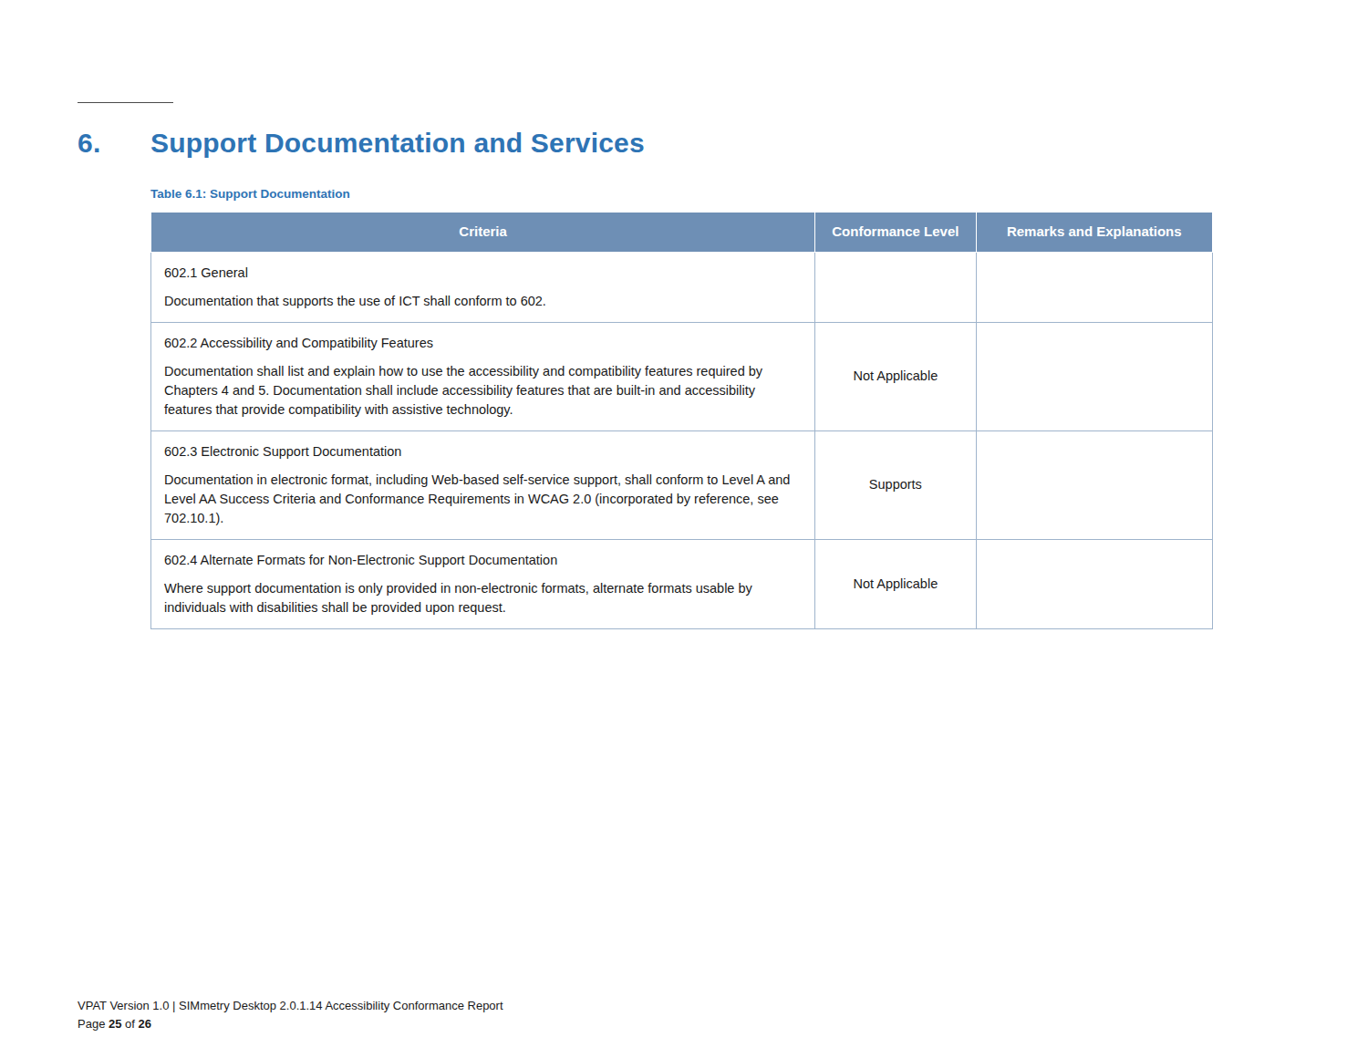6. Support Documentation and Services
Table 6.1: Support Documentation
| Criteria | Conformance Level | Remarks and Explanations |
| --- | --- | --- |
| 602.1 General Documentation that supports the use of ICT shall conform to 602. | | |
| 602.2 Accessibility and Compatibility Features Documentation shall list and explain how to use the accessibility and compatibility features required by Chapters 4 and 5. Documentation shall include accessibility features that are built-in and accessibility features that provide compatibility with assistive technology. | Not Applicable | |
| 602.3 Electronic Support Documentation Documentation in electronic format, including Web-based self-service support, shall conform to Level A and Level AA Success Criteria and Conformance Requirements in WCAG 2.0 (incorporated by reference, see 702.10.1). | Supports | |
| 602.4 Alternate Formats for Non-Electronic Support Documentation Where support documentation is only provided in non-electronic formats, alternate formats usable by individuals with disabilities shall be provided upon request. | Not Applicable | |
VPAT Version 1.0 | SIMmetry Desktop 2.0.1.14 Accessibility Conformance Report
Page 25 of 26